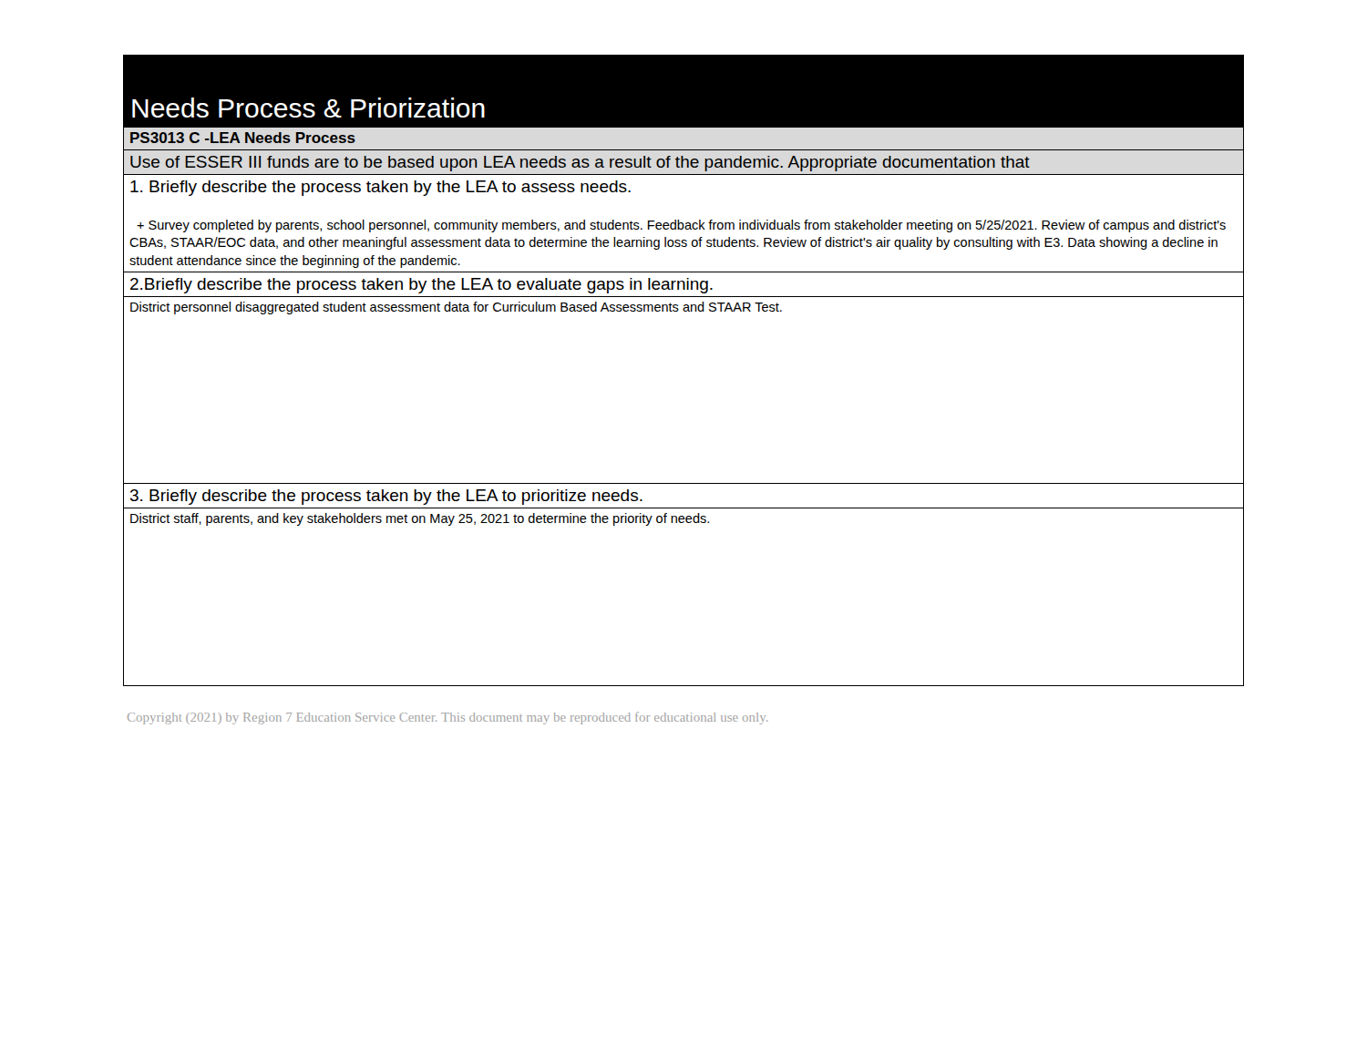Needs Process & Priorization
| PS3013 C -LEA Needs Process |
| Use of ESSER III funds are to be based upon LEA needs as a result of the pandemic. Appropriate documentation that |
| 1. Briefly describe the process taken by the LEA to assess needs. + Survey completed by parents, school personnel, community members, and students. Feedback from individuals from stakeholder meeting on 5/25/2021. Review of campus and district's CBAs, STAAR/EOC data, and other meaningful assessment data to determine the learning loss of students. Review of district's air quality by consulting with E3. Data showing a decline in student attendance since the beginning of the pandemic. |
| 2.Briefly describe the process taken by the LEA to evaluate gaps in learning. |
| District personnel disaggregated student assessment data for Curriculum Based Assessments and STAAR Test. |
| 3. Briefly describe the process taken by the LEA to prioritize needs. |
| District staff, parents, and key stakeholders met on May 25, 2021 to determine the priority of needs. |
Copyright (2021) by Region 7 Education Service Center. This document may be reproduced for educational use only.